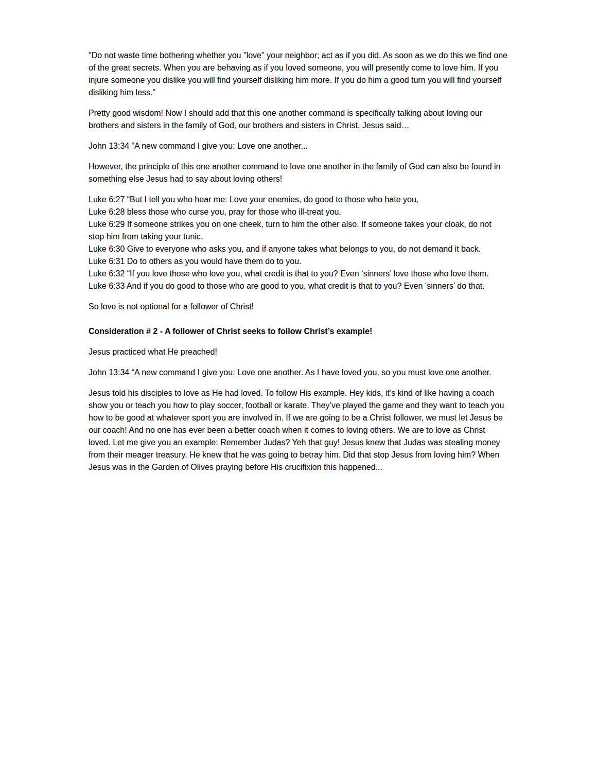"Do not waste time bothering whether you "love" your neighbor; act as if you did. As soon as we do this we find one of the great secrets. When you are behaving as if you loved someone, you will presently come to love him. If you injure someone you dislike you will find yourself disliking him more. If you do him a good turn you will find yourself disliking him less."
Pretty good wisdom! Now I should add that this one another command is specifically talking about loving our brothers and sisters in the family of God, our brothers and sisters in Christ. Jesus said…
John 13:34 “A new command I give you: Love one another...
However, the principle of this one another command to love one another in the family of God can also be found in something else Jesus had to say about loving others!
Luke 6:27 “But I tell you who hear me: Love your enemies, do good to those who hate you,
Luke 6:28 bless those who curse you, pray for those who ill-treat you.
Luke 6:29 If someone strikes you on one cheek, turn to him the other also. If someone takes your cloak, do not stop him from taking your tunic.
Luke 6:30 Give to everyone who asks you, and if anyone takes what belongs to you, do not demand it back.
Luke 6:31 Do to others as you would have them do to you.
Luke 6:32 “If you love those who love you, what credit is that to you? Even ‘sinners’ love those who love them.
Luke 6:33 And if you do good to those who are good to you, what credit is that to you? Even ‘sinners’ do that.
So love is not optional for a follower of Christ!
Consideration # 2 - A follower of Christ seeks to follow Christ’s example!
Jesus practiced what He preached!
John 13:34 “A new command I give you: Love one another. As I have loved you, so you must love one another.
Jesus told his disciples to love as He had loved. To follow His example. Hey kids, it’s kind of like having a coach show you or teach you how to play soccer, football or karate. They’ve played the game and they want to teach you how to be good at whatever sport you are involved in. If we are going to be a Christ follower, we must let Jesus be our coach! And no one has ever been a better coach when it comes to loving others. We are to love as Christ loved. Let me give you an example: Remember Judas? Yeh that guy! Jesus knew that Judas was stealing money from their meager treasury. He knew that he was going to betray him. Did that stop Jesus from loving him? When Jesus was in the Garden of Olives praying before His crucifixion this happened...